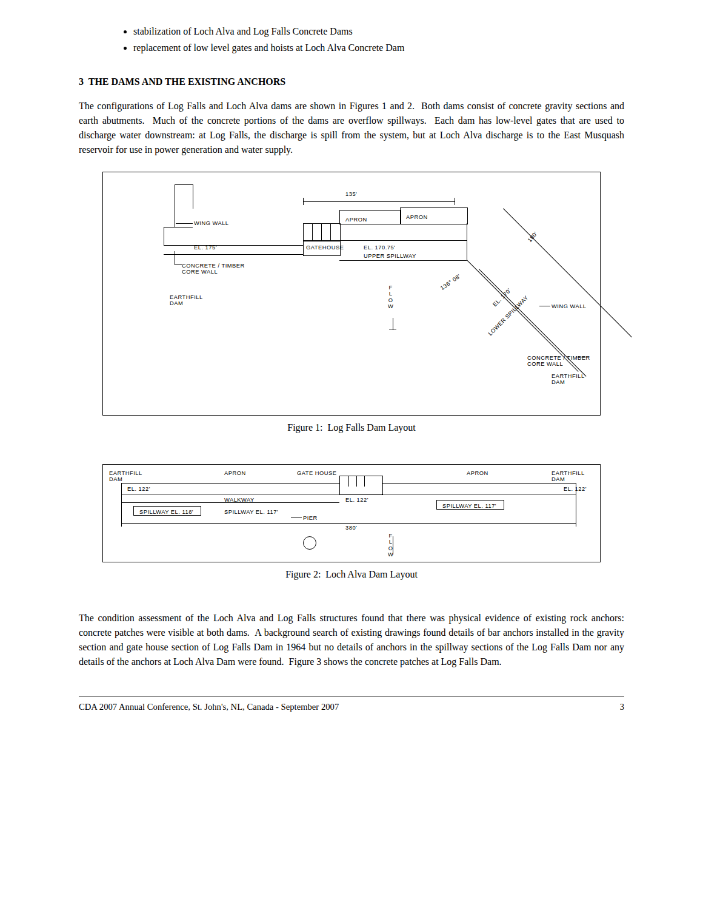stabilization of Loch Alva and Log Falls Concrete Dams
replacement of low level gates and hoists at Loch Alva Concrete Dam
3 THE DAMS AND THE EXISTING ANCHORS
The configurations of Log Falls and Loch Alva dams are shown in Figures 1 and 2. Both dams consist of concrete gravity sections and earth abutments. Much of the concrete portions of the dams are overflow spillways. Each dam has low-level gates that are used to discharge water downstream: at Log Falls, the discharge is spill from the system, but at Loch Alva discharge is to the East Musquash reservoir for use in power generation and water supply.
135'
WING WALL
EL. 175'
GATEHOUSE
APRON
APRON
EL. 170.75'
UPPER SPILLWAY
CONCRETE / TIMBER
CORE WALL
EARTHFILL
DAM
F
L
O
W
136° 08'
180'
EL. 170'
LOWER SPILLWAY
WING WALL
CONCRETE / TIMBER
CORE WALL
EARTHFILL
DAM
Figure 1: Log Falls Dam Layout
EARTHFILL
DAM
EL. 122'
APRON
GATE HOUSE
APRON
EARTHFILL
DAM
EL. 122'
EL. 122'
WALKWAY
SPILLWAY EL. 118'
SPILLWAY EL. 117'
SPILLWAY EL. 117'
PIER
380'
F
L
O
W
Figure 2: Loch Alva Dam Layout
The condition assessment of the Loch Alva and Log Falls structures found that there was physical evidence of existing rock anchors: concrete patches were visible at both dams. A background search of existing drawings found details of bar anchors installed in the gravity section and gate house section of Log Falls Dam in 1964 but no details of anchors in the spillway sections of the Log Falls Dam nor any details of the anchors at Loch Alva Dam were found. Figure 3 shows the concrete patches at Log Falls Dam.
CDA 2007 Annual Conference, St. John's, NL, Canada - September 2007 3